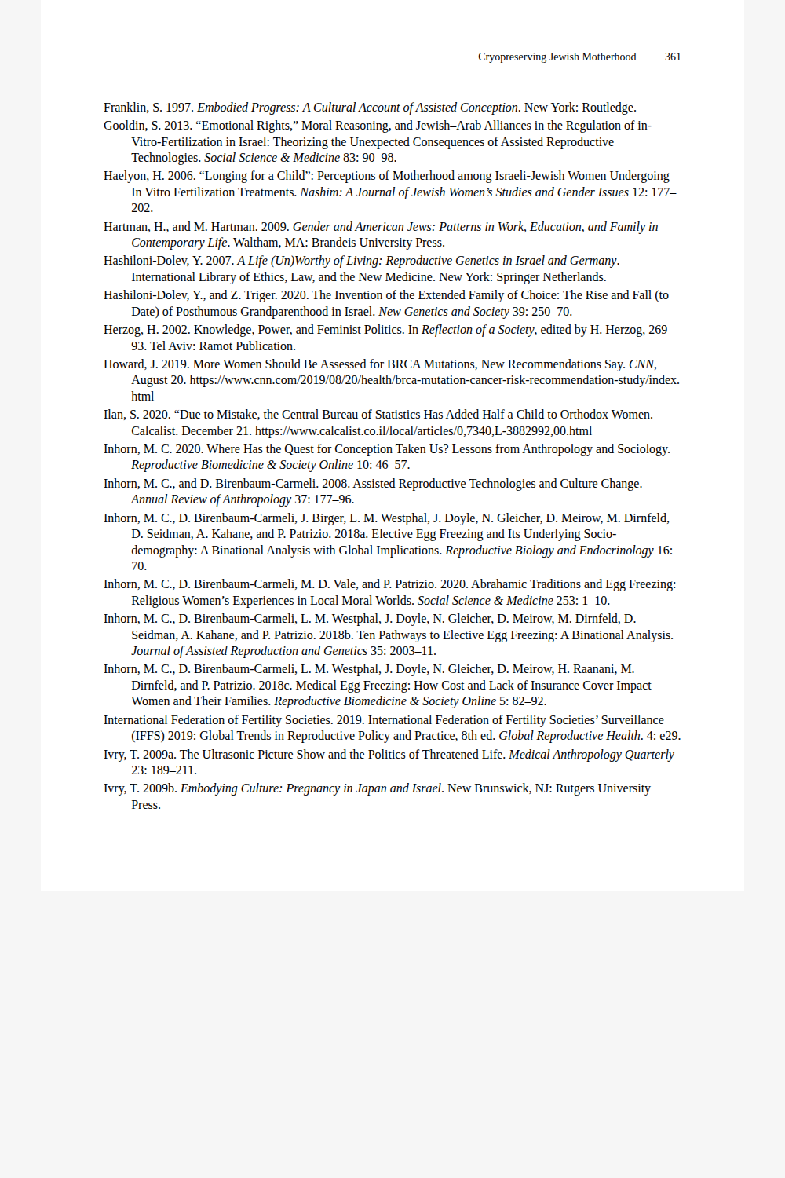Cryopreserving Jewish Motherhood 361
Franklin, S. 1997. Embodied Progress: A Cultural Account of Assisted Conception. New York: Routledge.
Gooldin, S. 2013. “Emotional Rights,” Moral Reasoning, and Jewish–Arab Alliances in the Regulation of in-Vitro-Fertilization in Israel: Theorizing the Unexpected Consequences of Assisted Reproductive Technologies. Social Science & Medicine 83: 90–98.
Haelyon, H. 2006. “Longing for a Child”: Perceptions of Motherhood among Israeli-Jewish Women Undergoing In Vitro Fertilization Treatments. Nashim: A Journal of Jewish Women’s Studies and Gender Issues 12: 177–202.
Hartman, H., and M. Hartman. 2009. Gender and American Jews: Patterns in Work, Education, and Family in Contemporary Life. Waltham, MA: Brandeis University Press.
Hashiloni-Dolev, Y. 2007. A Life (Un)Worthy of Living: Reproductive Genetics in Israel and Germany. International Library of Ethics, Law, and the New Medicine. New York: Springer Netherlands.
Hashiloni-Dolev, Y., and Z. Triger. 2020. The Invention of the Extended Family of Choice: The Rise and Fall (to Date) of Posthumous Grandparenthood in Israel. New Genetics and Society 39: 250–70.
Herzog, H. 2002. Knowledge, Power, and Feminist Politics. In Reflection of a Society, edited by H. Herzog, 269–93. Tel Aviv: Ramot Publication.
Howard, J. 2019. More Women Should Be Assessed for BRCA Mutations, New Recommendations Say. CNN, August 20. https://www.cnn.com/2019/08/20/health/brca-mutation-cancer-risk-recommendation-study/index.html
Ilan, S. 2020. “Due to Mistake, the Central Bureau of Statistics Has Added Half a Child to Orthodox Women. Calcalist. December 21. https://www.calcalist.co.il/local/articles/0,7340,L-3882992,00.html
Inhorn, M. C. 2020. Where Has the Quest for Conception Taken Us? Lessons from Anthropology and Sociology. Reproductive Biomedicine & Society Online 10: 46–57.
Inhorn, M. C., and D. Birenbaum-Carmeli. 2008. Assisted Reproductive Technologies and Culture Change. Annual Review of Anthropology 37: 177–96.
Inhorn, M. C., D. Birenbaum-Carmeli, J. Birger, L. M. Westphal, J. Doyle, N. Gleicher, D. Meirow, M. Dirnfeld, D. Seidman, A. Kahane, and P. Patrizio. 2018a. Elective Egg Freezing and Its Underlying Socio-demography: A Binational Analysis with Global Implications. Reproductive Biology and Endocrinology 16: 70.
Inhorn, M. C., D. Birenbaum-Carmeli, M. D. Vale, and P. Patrizio. 2020. Abrahamic Traditions and Egg Freezing: Religious Women’s Experiences in Local Moral Worlds. Social Science & Medicine 253: 1–10.
Inhorn, M. C., D. Birenbaum-Carmeli, L. M. Westphal, J. Doyle, N. Gleicher, D. Meirow, M. Dirnfeld, D. Seidman, A. Kahane, and P. Patrizio. 2018b. Ten Pathways to Elective Egg Freezing: A Binational Analysis. Journal of Assisted Reproduction and Genetics 35: 2003–11.
Inhorn, M. C., D. Birenbaum-Carmeli, L. M. Westphal, J. Doyle, N. Gleicher, D. Meirow, H. Raanani, M. Dirnfeld, and P. Patrizio. 2018c. Medical Egg Freezing: How Cost and Lack of Insurance Cover Impact Women and Their Families. Reproductive Biomedicine & Society Online 5: 82–92.
International Federation of Fertility Societies. 2019. International Federation of Fertility Societies’ Surveillance (IFFS) 2019: Global Trends in Reproductive Policy and Practice, 8th ed. Global Reproductive Health. 4: e29.
Ivry, T. 2009a. The Ultrasonic Picture Show and the Politics of Threatened Life. Medical Anthropology Quarterly 23: 189–211.
Ivry, T. 2009b. Embodying Culture: Pregnancy in Japan and Israel. New Brunswick, NJ: Rutgers University Press.